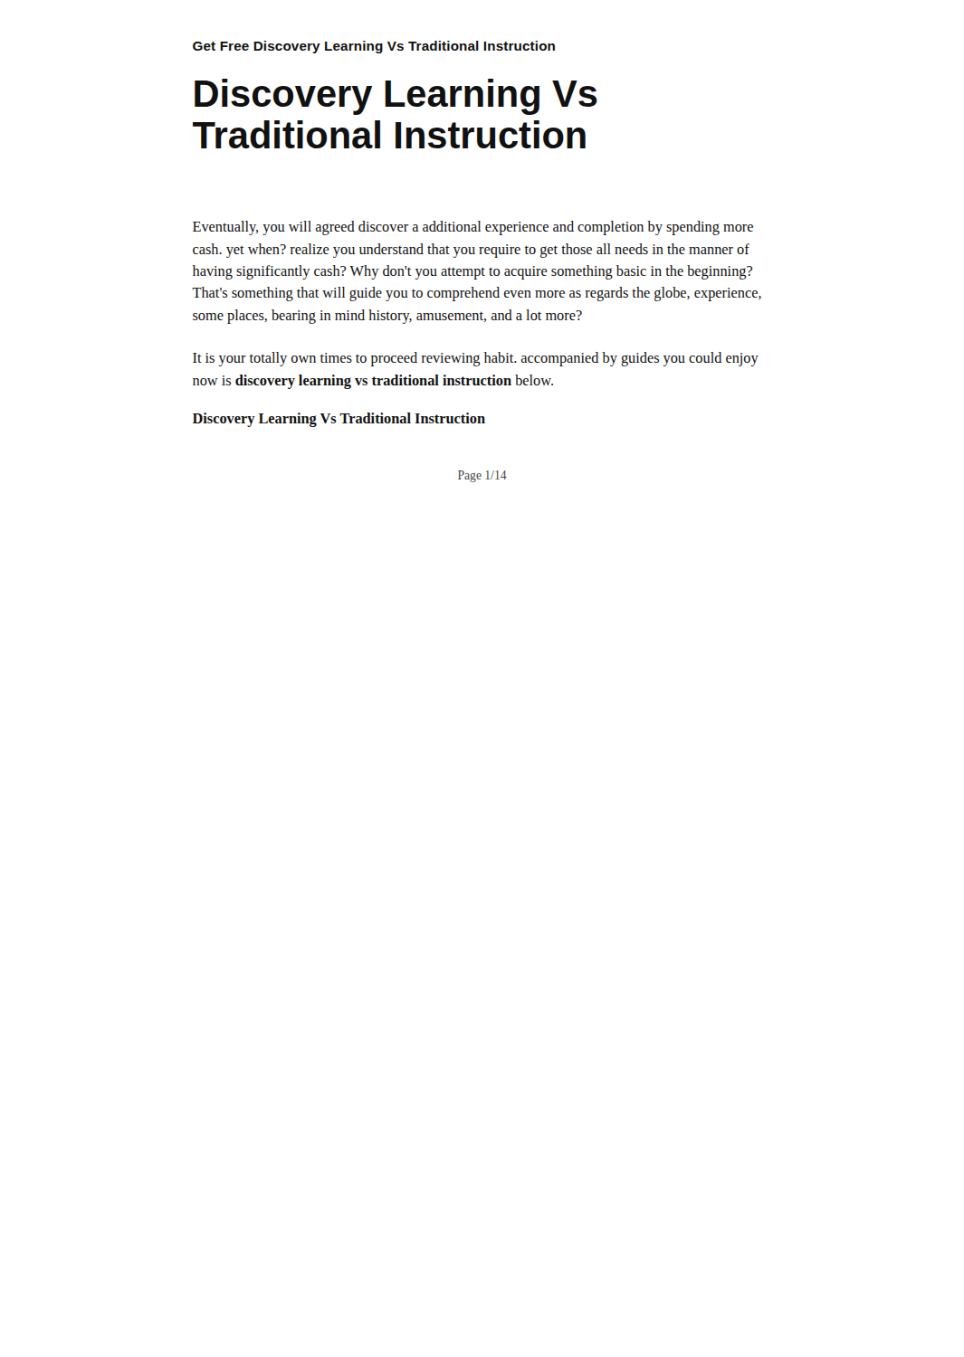Get Free Discovery Learning Vs Traditional Instruction
Discovery Learning Vs Traditional Instruction
Eventually, you will agreed discover a additional experience and completion by spending more cash. yet when? realize you understand that you require to get those all needs in the manner of having significantly cash? Why don't you attempt to acquire something basic in the beginning? That's something that will guide you to comprehend even more as regards the globe, experience, some places, bearing in mind history, amusement, and a lot more?
It is your totally own times to proceed reviewing habit. accompanied by guides you could enjoy now is discovery learning vs traditional instruction below.
Discovery Learning Vs Traditional Instruction
Page 1/14